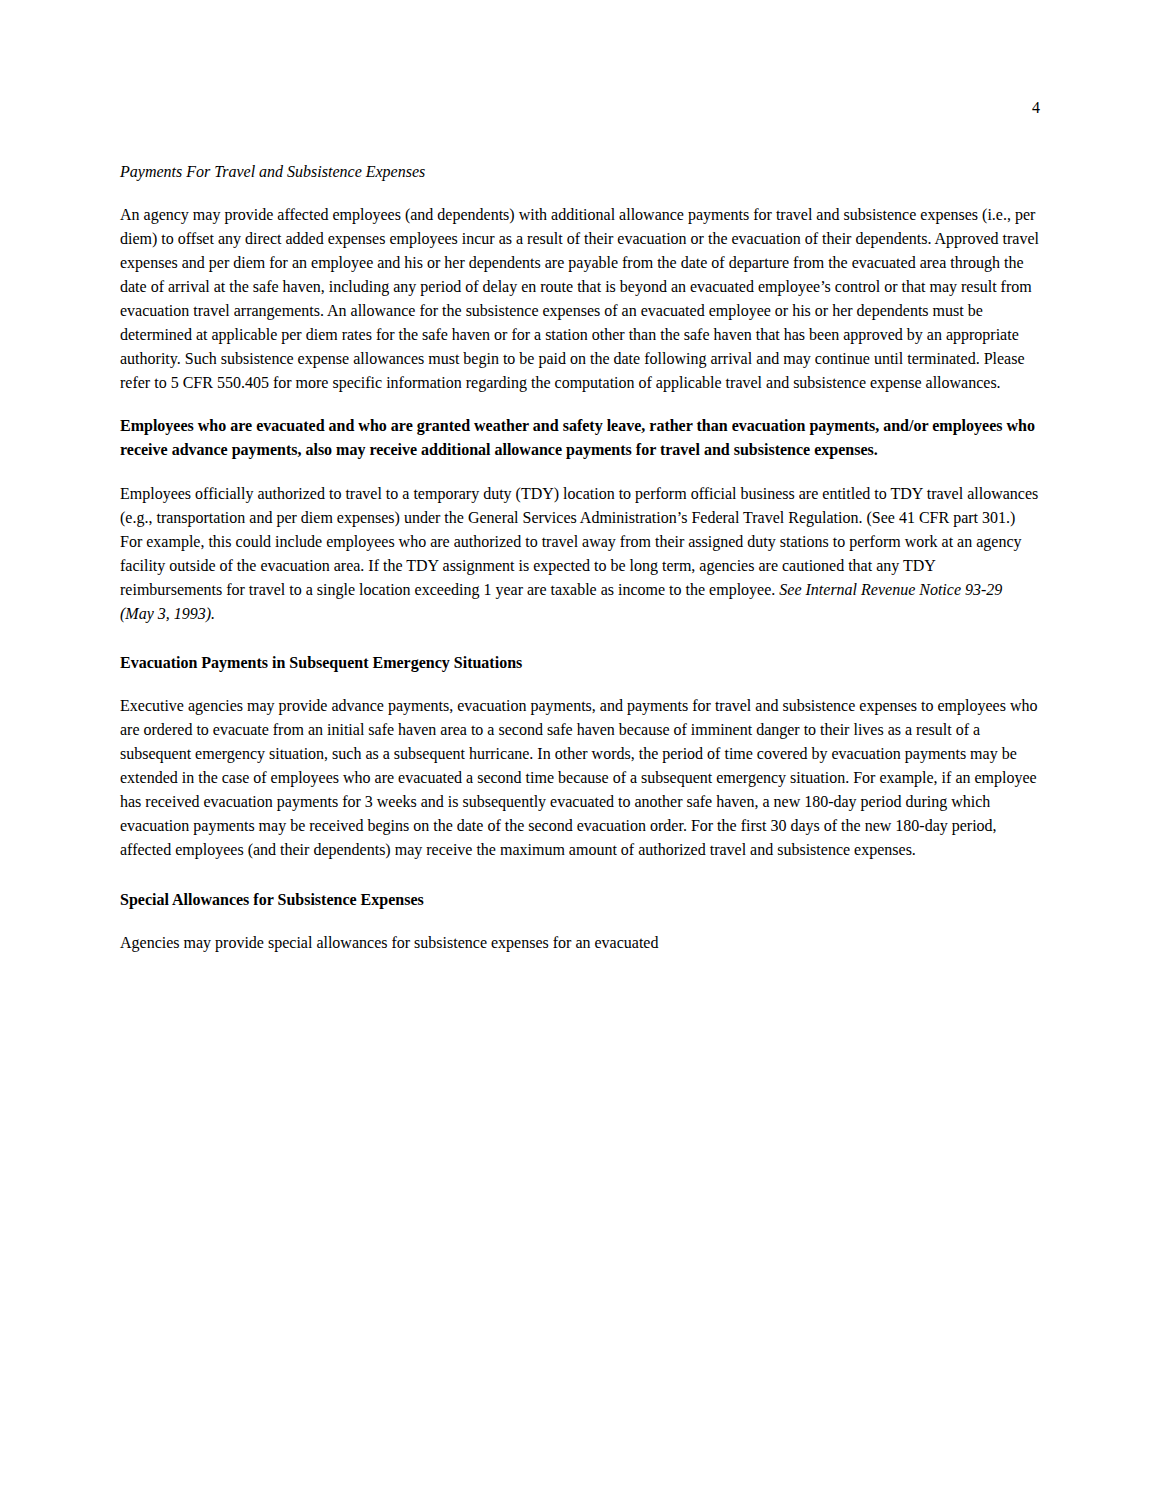4
Payments For Travel and Subsistence Expenses
An agency may provide affected employees (and dependents) with additional allowance payments for travel and subsistence expenses (i.e., per diem) to offset any direct added expenses employees incur as a result of their evacuation or the evacuation of their dependents. Approved travel expenses and per diem for an employee and his or her dependents are payable from the date of departure from the evacuated area through the date of arrival at the safe haven, including any period of delay en route that is beyond an evacuated employee’s control or that may result from evacuation travel arrangements. An allowance for the subsistence expenses of an evacuated employee or his or her dependents must be determined at applicable per diem rates for the safe haven or for a station other than the safe haven that has been approved by an appropriate authority. Such subsistence expense allowances must begin to be paid on the date following arrival and may continue until terminated. Please refer to 5 CFR 550.405 for more specific information regarding the computation of applicable travel and subsistence expense allowances.
Employees who are evacuated and who are granted weather and safety leave, rather than evacuation payments, and/or employees who receive advance payments, also may receive additional allowance payments for travel and subsistence expenses.
Employees officially authorized to travel to a temporary duty (TDY) location to perform official business are entitled to TDY travel allowances (e.g., transportation and per diem expenses) under the General Services Administration’s Federal Travel Regulation. (See 41 CFR part 301.) For example, this could include employees who are authorized to travel away from their assigned duty stations to perform work at an agency facility outside of the evacuation area. If the TDY assignment is expected to be long term, agencies are cautioned that any TDY reimbursements for travel to a single location exceeding 1 year are taxable as income to the employee. See Internal Revenue Notice 93-29 (May 3, 1993).
Evacuation Payments in Subsequent Emergency Situations
Executive agencies may provide advance payments, evacuation payments, and payments for travel and subsistence expenses to employees who are ordered to evacuate from an initial safe haven area to a second safe haven because of imminent danger to their lives as a result of a subsequent emergency situation, such as a subsequent hurricane. In other words, the period of time covered by evacuation payments may be extended in the case of employees who are evacuated a second time because of a subsequent emergency situation. For example, if an employee has received evacuation payments for 3 weeks and is subsequently evacuated to another safe haven, a new 180-day period during which evacuation payments may be received begins on the date of the second evacuation order. For the first 30 days of the new 180-day period, affected employees (and their dependents) may receive the maximum amount of authorized travel and subsistence expenses.
Special Allowances for Subsistence Expenses
Agencies may provide special allowances for subsistence expenses for an evacuated